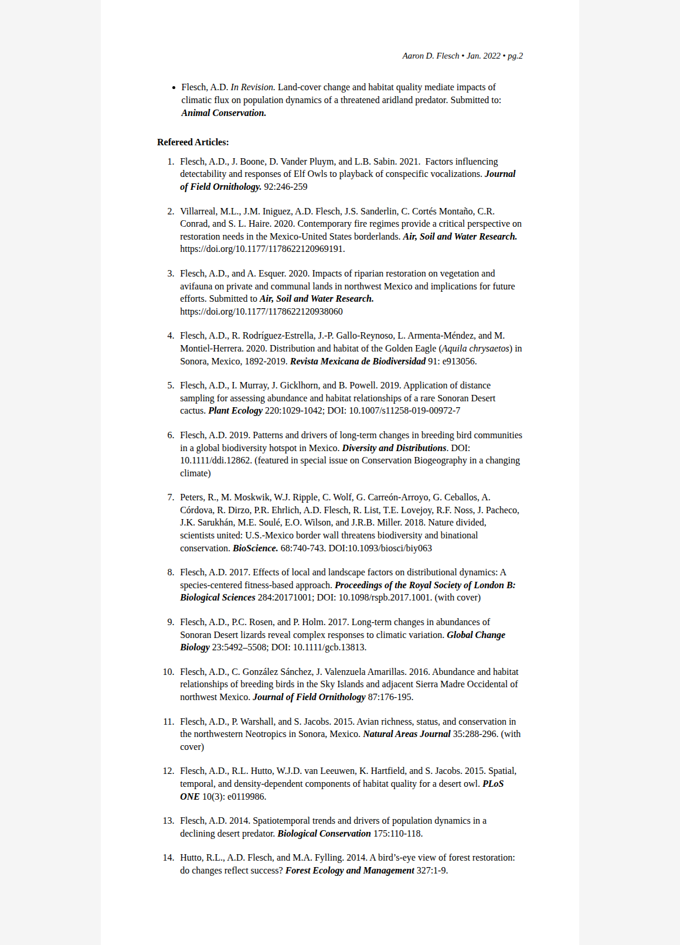Aaron D. Flesch • Jan. 2022 • pg.2
Flesch, A.D. In Revision. Land-cover change and habitat quality mediate impacts of climatic flux on population dynamics of a threatened aridland predator. Submitted to: Animal Conservation.
Refereed Articles:
Flesch, A.D., J. Boone, D. Vander Pluym, and L.B. Sabin. 2021. Factors influencing detectability and responses of Elf Owls to playback of conspecific vocalizations. Journal of Field Ornithology. 92:246-259
Villarreal, M.L., J.M. Iniguez, A.D. Flesch, J.S. Sanderlin, C. Cortés Montaño, C.R. Conrad, and S. L. Haire. 2020. Contemporary fire regimes provide a critical perspective on restoration needs in the Mexico-United States borderlands. Air, Soil and Water Research. https://doi.org/10.1177/1178622120969191.
Flesch, A.D., and A. Esquer. 2020. Impacts of riparian restoration on vegetation and avifauna on private and communal lands in northwest Mexico and implications for future efforts. Submitted to Air, Soil and Water Research. https://doi.org/10.1177/1178622120938060
Flesch, A.D., R. Rodríguez-Estrella, J.-P. Gallo-Reynoso, L. Armenta-Méndez, and M. Montiel-Herrera. 2020. Distribution and habitat of the Golden Eagle (Aquila chrysaetos) in Sonora, Mexico, 1892-2019. Revista Mexicana de Biodiversidad 91: e913056.
Flesch, A.D., I. Murray, J. Gicklhorn, and B. Powell. 2019. Application of distance sampling for assessing abundance and habitat relationships of a rare Sonoran Desert cactus. Plant Ecology 220:1029-1042; DOI: 10.1007/s11258-019-00972-7
Flesch, A.D. 2019. Patterns and drivers of long-term changes in breeding bird communities in a global biodiversity hotspot in Mexico. Diversity and Distributions. DOI: 10.1111/ddi.12862. (featured in special issue on Conservation Biogeography in a changing climate)
Peters, R., M. Moskwik, W.J. Ripple, C. Wolf, G. Carreón-Arroyo, G. Ceballos, A. Córdova, R. Dirzo, P.R. Ehrlich, A.D. Flesch, R. List, T.E. Lovejoy, R.F. Noss, J. Pacheco, J.K. Sarukhán, M.E. Soulé, E.O. Wilson, and J.R.B. Miller. 2018. Nature divided, scientists united: U.S.-Mexico border wall threatens biodiversity and binational conservation. BioScience. 68:740-743. DOI:10.1093/biosci/biy063
Flesch, A.D. 2017. Effects of local and landscape factors on distributional dynamics: A species-centered fitness-based approach. Proceedings of the Royal Society of London B: Biological Sciences 284:20171001; DOI: 10.1098/rspb.2017.1001. (with cover)
Flesch, A.D., P.C. Rosen, and P. Holm. 2017. Long-term changes in abundances of Sonoran Desert lizards reveal complex responses to climatic variation. Global Change Biology 23:5492–5508; DOI: 10.1111/gcb.13813.
Flesch, A.D., C. González Sánchez, J. Valenzuela Amarillas. 2016. Abundance and habitat relationships of breeding birds in the Sky Islands and adjacent Sierra Madre Occidental of northwest Mexico. Journal of Field Ornithology 87:176-195.
Flesch, A.D., P. Warshall, and S. Jacobs. 2015. Avian richness, status, and conservation in the northwestern Neotropics in Sonora, Mexico. Natural Areas Journal 35:288-296. (with cover)
Flesch, A.D., R.L. Hutto, W.J.D. van Leeuwen, K. Hartfield, and S. Jacobs. 2015. Spatial, temporal, and density-dependent components of habitat quality for a desert owl. PLoS ONE 10(3): e0119986.
Flesch, A.D. 2014. Spatiotemporal trends and drivers of population dynamics in a declining desert predator. Biological Conservation 175:110-118.
Hutto, R.L., A.D. Flesch, and M.A. Fylling. 2014. A bird’s-eye view of forest restoration: do changes reflect success? Forest Ecology and Management 327:1-9.